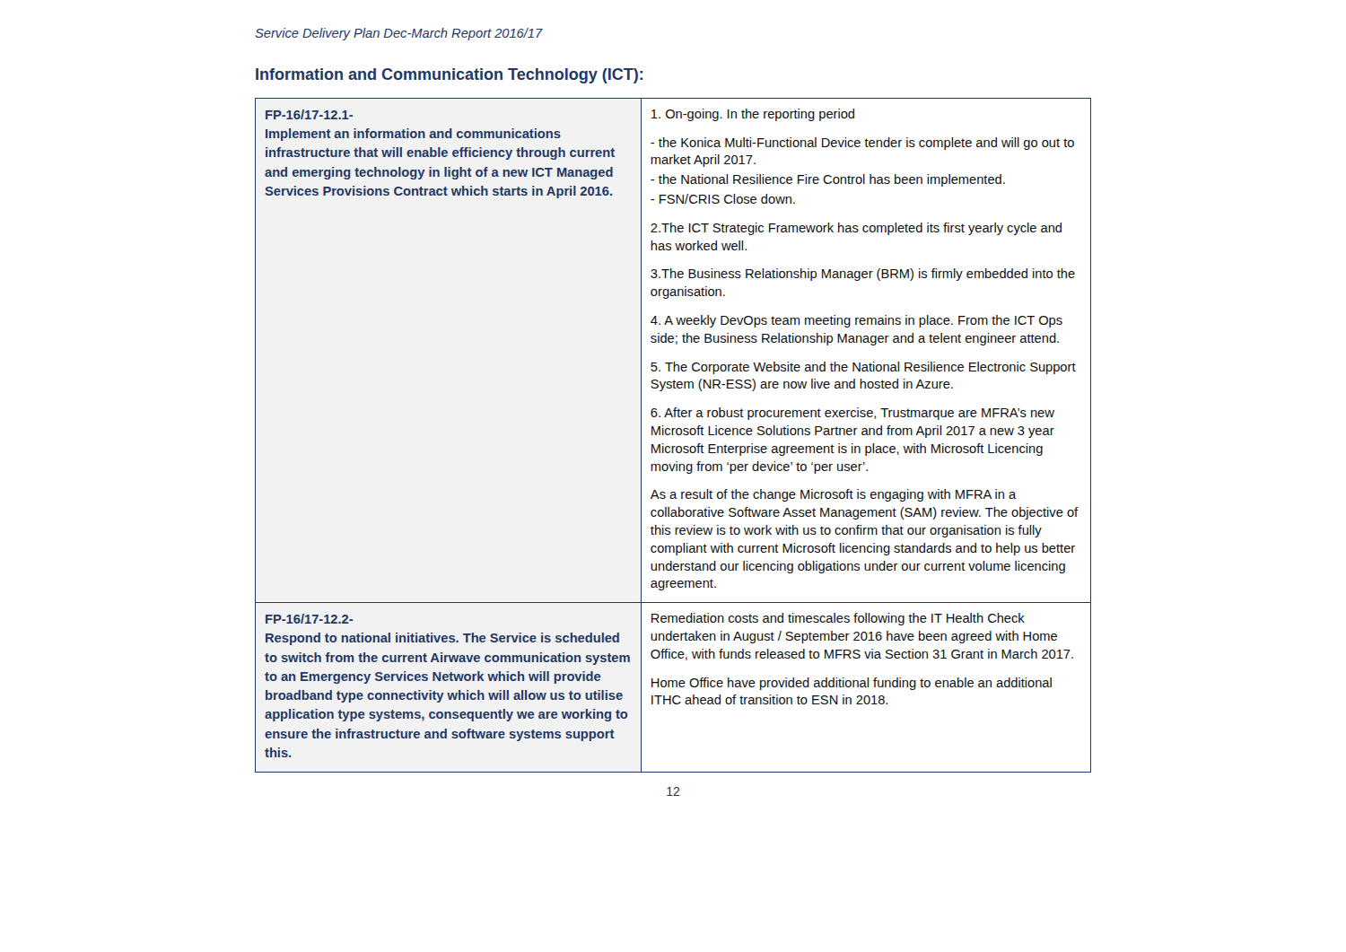Service Delivery Plan Dec-March Report 2016/17
Information and Communication Technology (ICT):
| FP-16/17-12.1- Implement an information and communications infrastructure that will enable efficiency through current and emerging technology in light of a new ICT Managed Services Provisions Contract which starts in April 2016. | 1. On-going. In the reporting period - the Konica Multi-Functional Device tender is complete and will go out to market April 2017. - the National Resilience Fire Control has been implemented. - FSN/CRIS Close down. 2.The ICT Strategic Framework has completed its first yearly cycle and has worked well. 3.The Business Relationship Manager (BRM) is firmly embedded into the organisation. 4. A weekly DevOps team meeting remains in place. From the ICT Ops side; the Business Relationship Manager and a telent engineer attend. 5. The Corporate Website and the National Resilience Electronic Support System (NR-ESS) are now live and hosted in Azure. 6. After a robust procurement exercise, Trustmarque are MFRA’s new Microsoft Licence Solutions Partner and from April 2017 a new 3 year Microsoft Enterprise agreement is in place, with Microsoft Licencing moving from ‘per device’ to ‘per user’. As a result of the change Microsoft is engaging with MFRA in a collaborative Software Asset Management (SAM) review. The objective of this review is to work with us to confirm that our organisation is fully compliant with current Microsoft licencing standards and to help us better understand our licencing obligations under our current volume licencing agreement. |
| FP-16/17-12.2- Respond to national initiatives. The Service is scheduled to switch from the current Airwave communication system to an Emergency Services Network which will provide broadband type connectivity which will allow us to utilise application type systems, consequently we are working to ensure the infrastructure and software systems support this. | Remediation costs and timescales following the IT Health Check undertaken in August / September 2016 have been agreed with Home Office, with funds released to MFRS via Section 31 Grant in March 2017. Home Office have provided additional funding to enable an additional ITHC ahead of transition to ESN in 2018. |
12